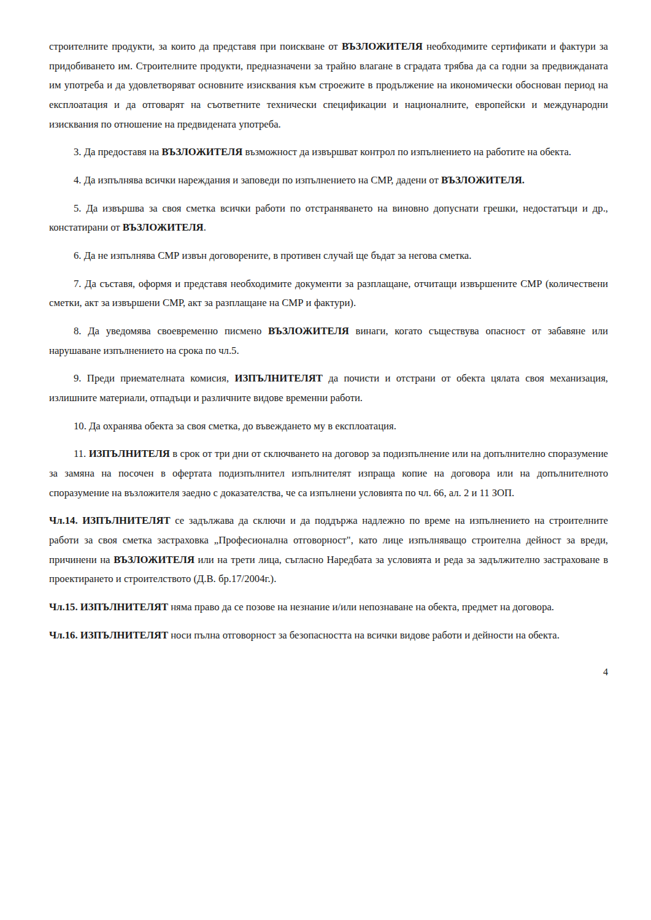строителните продукти, за които да представя при поискване от ВЪЗЛОЖИТЕЛЯ необходимите сертификати и фактури за придобиването им. Строителните продукти, предназначени за трайно влагане в сградата трябва да са годни за предвижданата им употреба и да удовлетворяват основните изисквания към строежите в продължение на икономически обоснован период на експлоатация и да отговарят на съответните технически спецификации и националните, европейски и международни изисквания по отношение на предвидената употреба.
3. Да предоставя на ВЪЗЛОЖИТЕЛЯ възможност да извършват контрол по изпълнението на работите на обекта.
4. Да изпълнява всички нареждания и заповеди по изпълнението на СМР, дадени от ВЪЗЛОЖИТЕЛЯ.
5. Да извършва за своя сметка всички работи по отстраняването на виновно допуснати грешки, недостатъци и др., констатирани от ВЪЗЛОЖИТЕЛЯ.
6. Да не изпълнява СМР извън договорените, в противен случай ще бъдат за негова сметка.
7. Да съставя, оформя и представя необходимите документи за разплащане, отчитащи извършените СМР (количествени сметки, акт за извършени СМР, акт за разплащане на СМР и фактури).
8. Да уведомява своевременно писмено ВЪЗЛОЖИТЕЛЯ винаги, когато съществува опасност от забавяне или нарушаване изпълнението на срока по чл.5.
9. Преди приемателната комисия, ИЗПЪЛНИТЕЛЯТ да почисти и отстрани от обекта цялата своя механизация, излишните материали, отпадъци и различните видове временни работи.
10. Да охранява обекта за своя сметка, до въвеждането му в експлоатация.
11. ИЗПЪЛНИТЕЛЯ в срок от три дни от сключването на договор за подизпълнение или на допълнително споразумение за замяна на посочен в офертата подизпълнител изпълнителят изпраща копие на договора или на допълнителното споразумение на възложителя заедно с доказателства, че са изпълнени условията по чл. 66, ал. 2 и 11 ЗОП.
Чл.14. ИЗПЪЛНИТЕЛЯТ се задължава да сключи и да поддържа надлежно по време на изпълнението на строителните работи за своя сметка застраховка „Професионална отговорност", като лице изпълняващо строителна дейност за вреди, причинени на ВЪЗЛОЖИТЕЛЯ или на трети лица, съгласно Наредбата за условията и реда за задължително застраховане в проектирането и строителството (Д.В. бр.17/2004г.).
Чл.15. ИЗПЪЛНИТЕЛЯТ няма право да се позове на незнание и/или непознаване на обекта, предмет на договора.
Чл.16. ИЗПЪЛНИТЕЛЯТ носи пълна отговорност за безопасността на всички видове работи и дейности на обекта.
4